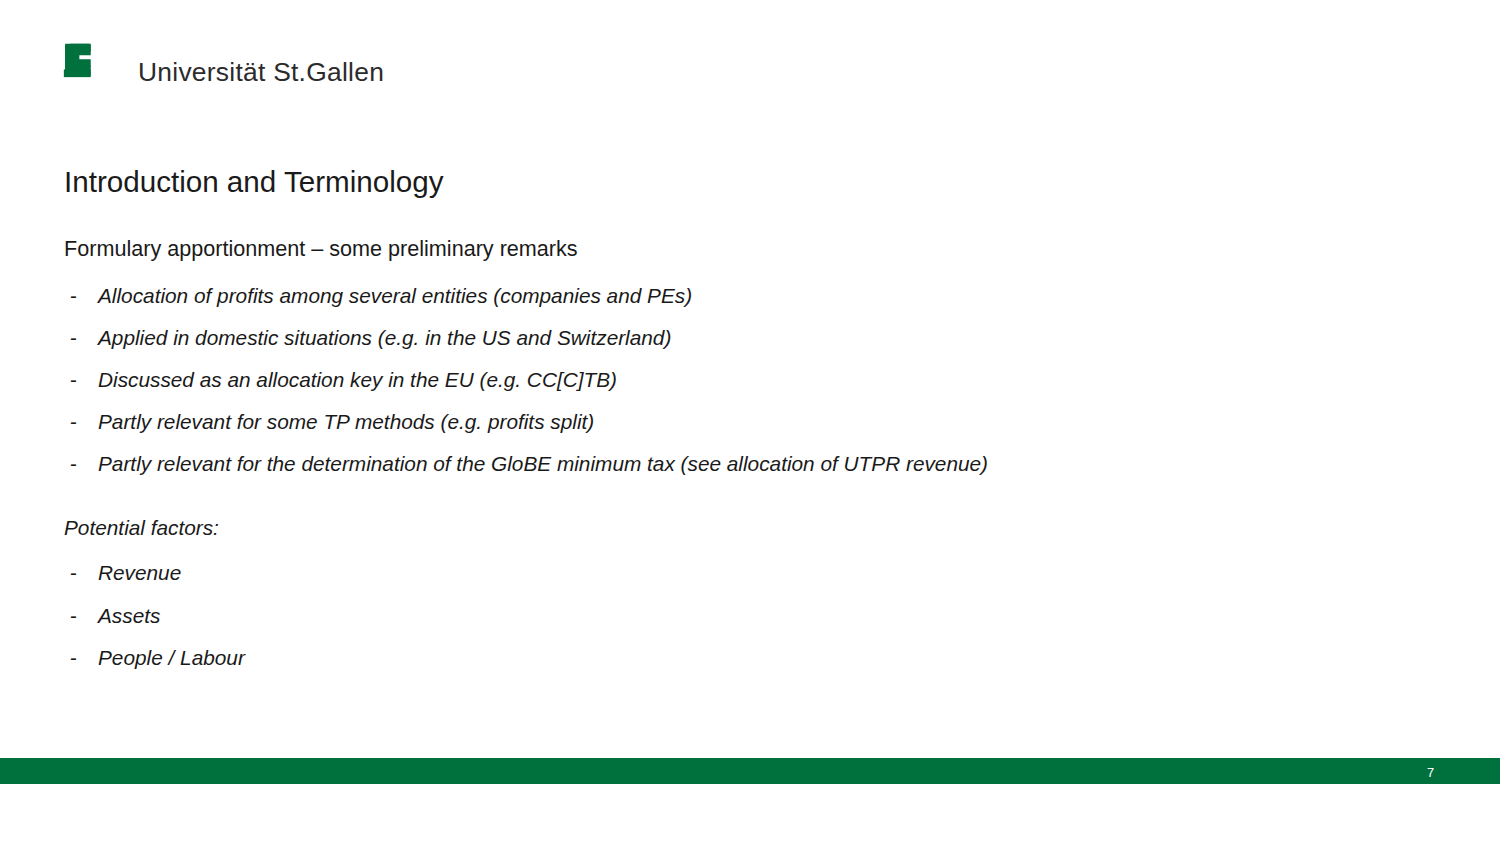Universität St.Gallen
Introduction and Terminology
Formulary apportionment – some preliminary remarks
Allocation of profits among several entities (companies and PEs)
Applied in domestic situations (e.g. in the US and Switzerland)
Discussed as an allocation key in the EU (e.g. CC[C]TB)
Partly relevant for some TP methods (e.g. profits split)
Partly relevant for the determination of the GloBE minimum tax (see allocation of UTPR revenue)
Potential factors:
Revenue
Assets
People / Labour
7